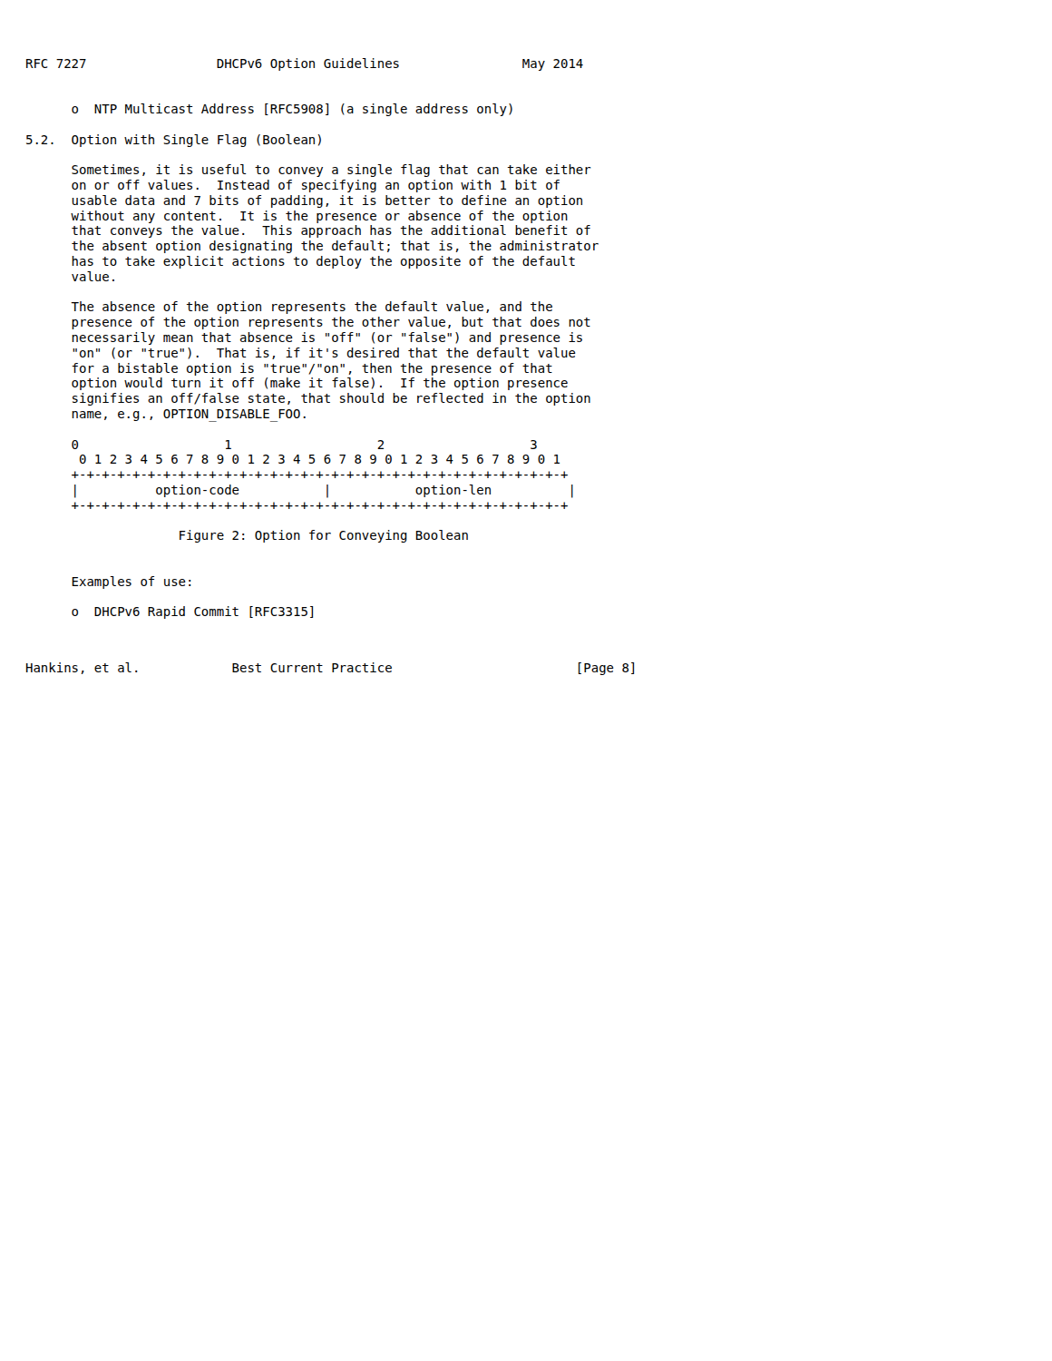RFC 7227 DHCPv6 Option Guidelines May 2014
o NTP Multicast Address [RFC5908] (a single address only)
5.2. Option with Single Flag (Boolean)
Sometimes, it is useful to convey a single flag that can take either on or off values. Instead of specifying an option with 1 bit of usable data and 7 bits of padding, it is better to define an option without any content. It is the presence or absence of the option that conveys the value. This approach has the additional benefit of the absent option designating the default; that is, the administrator has to take explicit actions to deploy the opposite of the default value. The absence of the option represents the default value, and the presence of the option represents the other value, but that does not necessarily mean that absence is "off" (or "false") and presence is "on" (or "true"). That is, if it's desired that the default value for a bistable option is "true"/"on", then the presence of that option would turn it off (make it false). If the option presence signifies an off/false state, that should be reflected in the option name, e.g., OPTION_DISABLE_FOO.
      0                   1                   2                   3
       0 1 2 3 4 5 6 7 8 9 0 1 2 3 4 5 6 7 8 9 0 1 2 3 4 5 6 7 8 9 0 1
      +-+-+-+-+-+-+-+-+-+-+-+-+-+-+-+-+-+-+-+-+-+-+-+-+-+-+-+-+-+-+-+-+
      |          option-code           |           option-len          |
      +-+-+-+-+-+-+-+-+-+-+-+-+-+-+-+-+-+-+-+-+-+-+-+-+-+-+-+-+-+-+-+-+

                    Figure 2: Option for Conveying Boolean
Examples of use: o DHCPv6 Rapid Commit [RFC3315]
Hankins, et al. Best Current Practice[Page 8]